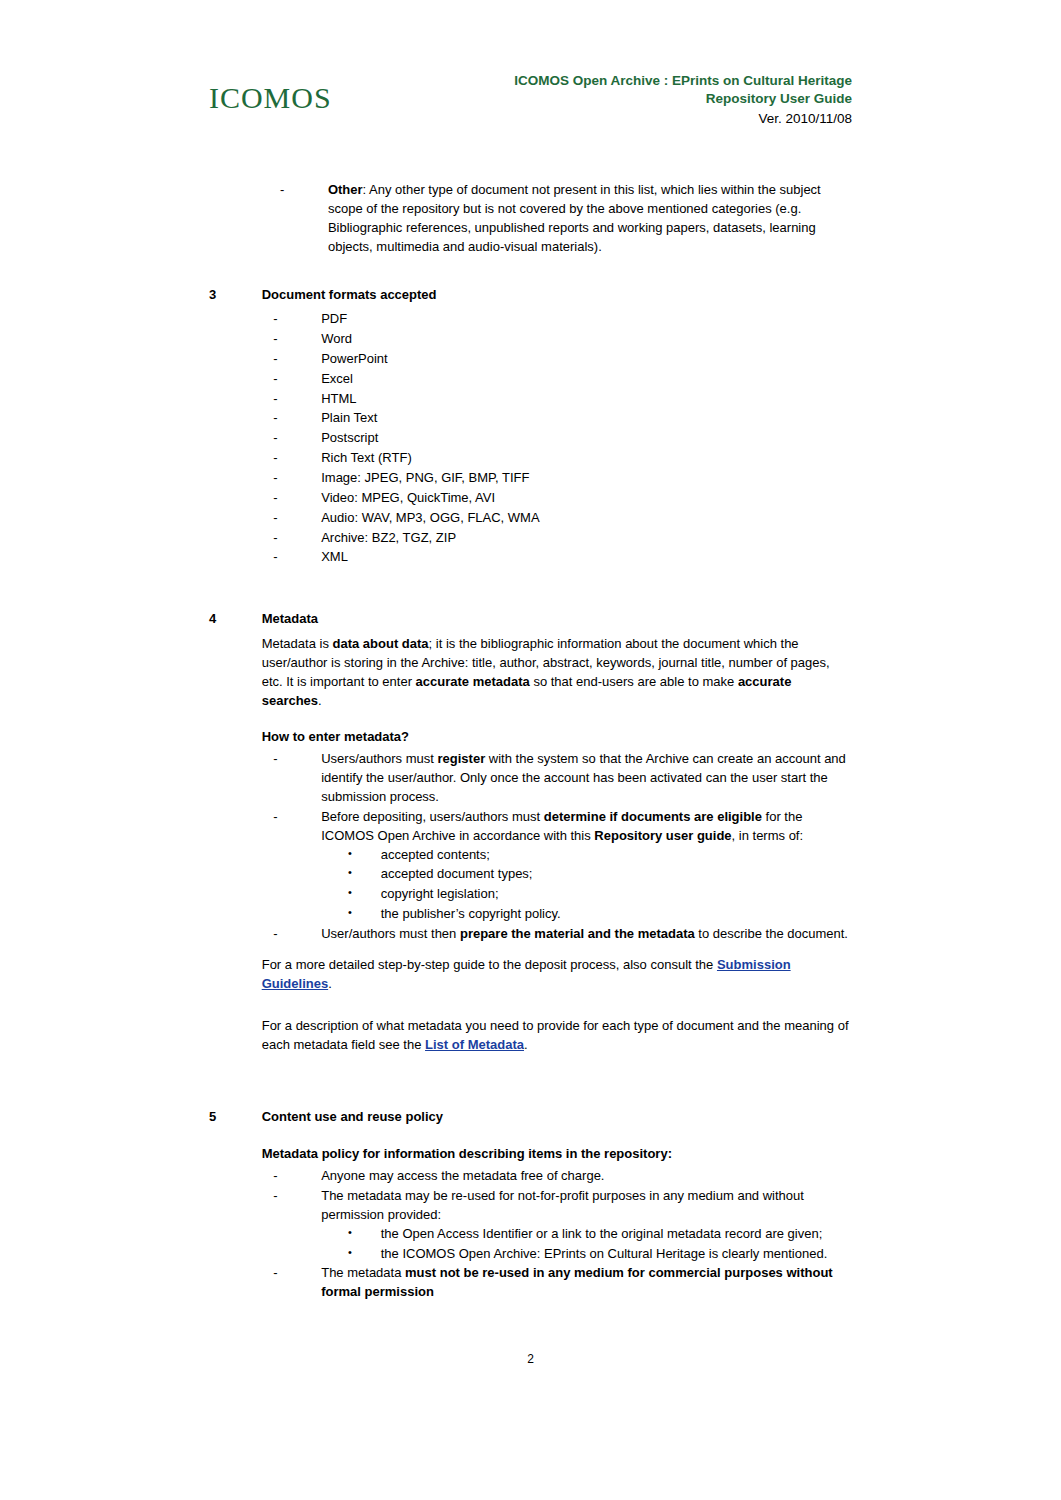ICOMOS
ICOMOS Open Archive : EPrints on Cultural Heritage
Repository User Guide
Ver. 2010/11/08
Other: Any other type of document not present in this list, which lies within the subject scope of the repository but is not covered by the above mentioned categories (e.g. Bibliographic references, unpublished reports and working papers, datasets, learning objects, multimedia and audio-visual materials).
3
Document formats accepted
PDF
Word
PowerPoint
Excel
HTML
Plain Text
Postscript
Rich Text (RTF)
Image: JPEG, PNG, GIF, BMP, TIFF
Video: MPEG, QuickTime, AVI
Audio: WAV, MP3, OGG, FLAC, WMA
Archive: BZ2, TGZ, ZIP
XML
4
Metadata
Metadata is data about data; it is the bibliographic information about the document which the user/author is storing in the Archive: title, author, abstract, keywords, journal title, number of pages, etc. It is important to enter accurate metadata so that end-users are able to make accurate searches.
How to enter metadata?
Users/authors must register with the system so that the Archive can create an account and identify the user/author. Only once the account has been activated can the user start the submission process.
Before depositing, users/authors must determine if documents are eligible for the ICOMOS Open Archive in accordance with this Repository user guide, in terms of:
accepted contents;
accepted document types;
copyright legislation;
the publisher’s copyright policy.
User/authors must then prepare the material and the metadata to describe the document.
For a more detailed step-by-step guide to the deposit process, also consult the Submission Guidelines.
For a description of what metadata you need to provide for each type of document and the meaning of each metadata field see the List of Metadata.
5
Content use and reuse policy
Metadata policy for information describing items in the repository:
Anyone may access the metadata free of charge.
The metadata may be re-used for not-for-profit purposes in any medium and without permission provided:
the Open Access Identifier or a link to the original metadata record are given;
the ICOMOS Open Archive: EPrints on Cultural Heritage is clearly mentioned.
The metadata must not be re-used in any medium for commercial purposes without formal permission
2